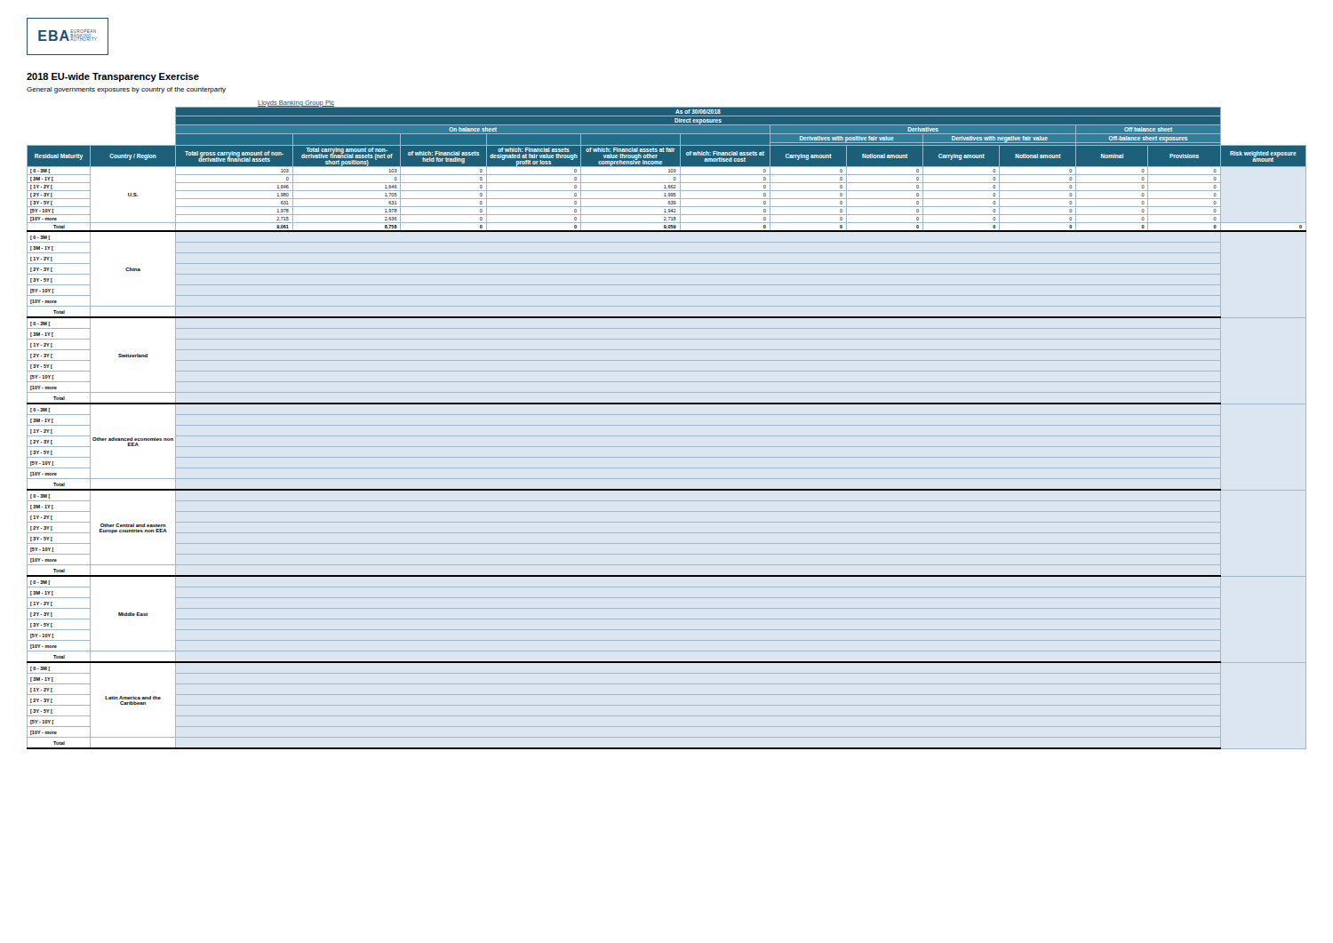EBA EUROPEAN
BANKING
AUTHORITY
2018 EU-wide Transparency Exercise
General governments exposures by country of the counterparty
Lloyds Banking Group Plc
| | | As of 30/06/2018 | |
| --- | --- | --- | --- |
| Direct exposures |
| | (mln EUR) | On balance sheet | Derivatives | Off balance sheet | |
| | | | | | | Derivatives with positive fair value | Derivatives with negative fair value | Off-balance sheet exposures |
| Residual Maturity | Country / Region | Total gross carrying amount of non-derivative financial assets | Total carrying amount of non-derivative financial assets (net of short positions) | of which: Financial assets held for trading | of which: Financial assets designated at fair value through profit or loss | of which: Financial assets at fair value through other comprehensive income | of which: Financial assets at amortised cost | Carrying amount | Notional amount | Carrying amount | Notional amount | Nominal | Provisions | Risk weighted exposure amount |
| [ 0 - 3M [ | U.S. | 103 | 103 | 0 | 0 | 103 | 0 | 0 | 0 | 0 | 0 | 0 | 0 | |
| [ 3M - 1Y [ | 0 | 0 | 0 | 0 | 0 | 0 | 0 | 0 | 0 | 0 | 0 | 0 |
| [ 1Y - 2Y [ | 1,646 | 1,646 | 0 | 0 | 1,662 | 0 | 0 | 0 | 0 | 0 | 0 | 0 |
| [ 2Y - 3Y [ | 1,980 | 1,705 | 0 | 0 | 1,995 | 0 | 0 | 0 | 0 | 0 | 0 | 0 |
| [ 3Y - 5Y [ | 631 | 631 | 0 | 0 | 639 | 0 | 0 | 0 | 0 | 0 | 0 | 0 |
| [5Y - 10Y [ | 1,978 | 1,978 | 0 | 0 | 1,942 | 0 | 0 | 0 | 0 | 0 | 0 | 0 |
| [10Y - more | 2,715 | 2,636 | 0 | 0 | 2,718 | 0 | 0 | 0 | 0 | 0 | 0 | 0 |
| Total | | 9,061 | 8,758 | 0 | 0 | 9,059 | 0 | 0 | 0 | 0 | 0 | 0 | 0 | 0 |
| [ 0 - 3M [ | China | | |
| [ 3M - 1Y [ | |
| [ 1Y - 2Y [ | |
| [ 2Y - 3Y [ | |
| [ 3Y - 5Y [ | |
| [5Y - 10Y [ | |
| [10Y - more | |
| Total | | |
| [ 0 - 3M [ | Switzerland | | |
| [ 3M - 1Y [ | |
| [ 1Y - 2Y [ | |
| [ 2Y - 3Y [ | |
| [ 3Y - 5Y [ | |
| [5Y - 10Y [ | |
| [10Y - more | |
| Total | | |
| [ 0 - 3M [ | Other advanced economies non EEA | | |
| [ 3M - 1Y [ | |
| [ 1Y - 2Y [ | |
| [ 2Y - 3Y [ | |
| [ 3Y - 5Y [ | |
| [5Y - 10Y [ | |
| [10Y - more | |
| Total | | |
| [ 0 - 3M [ | Other Central and eastern Europe countries non EEA | | |
| [ 3M - 1Y [ | |
| [ 1Y - 2Y [ | |
| [ 2Y - 3Y [ | |
| [ 3Y - 5Y [ | |
| [5Y - 10Y [ | |
| [10Y - more | |
| Total | | |
| [ 0 - 3M [ | Middle East | | |
| [ 3M - 1Y [ | |
| [ 1Y - 2Y [ | |
| [ 2Y - 3Y [ | |
| [ 3Y - 5Y [ | |
| [5Y - 10Y [ | |
| [10Y - more | |
| Total | | |
| [ 0 - 3M [ | Latin America and the Caribbean | | |
| [ 3M - 1Y [ | |
| [ 1Y - 2Y [ | |
| [ 2Y - 3Y [ | |
| [ 3Y - 5Y [ | |
| [5Y - 10Y [ | |
| [10Y - more | |
| Total | | |